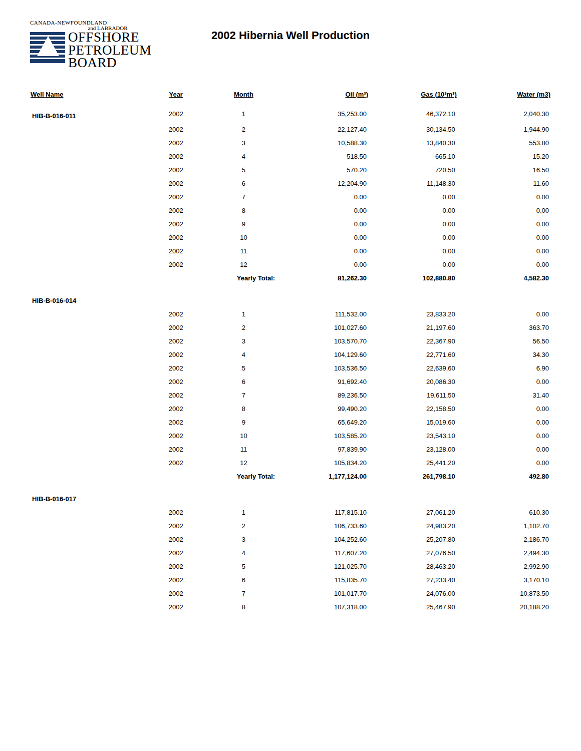CANADA-NEWFOUNDLAND
and LABRADOR
OFFSHORE
PETROLEUM
BOARD
2002 Hibernia Well Production
| Well Name | Year | Month | Oil (m³) | Gas (10³m³) | Water (m3) |
| --- | --- | --- | --- | --- | --- |
| HIB-B-016-011 | 2002 | 1 | 35,253.00 | 46,372.10 | 2,040.30 |
| | 2002 | 2 | 22,127.40 | 30,134.50 | 1,944.90 |
| | 2002 | 3 | 10,588.30 | 13,840.30 | 553.80 |
| | 2002 | 4 | 518.50 | 665.10 | 15.20 |
| | 2002 | 5 | 570.20 | 720.50 | 16.50 |
| | 2002 | 6 | 12,204.90 | 11,148.30 | 11.60 |
| | 2002 | 7 | 0.00 | 0.00 | 0.00 |
| | 2002 | 8 | 0.00 | 0.00 | 0.00 |
| | 2002 | 9 | 0.00 | 0.00 | 0.00 |
| | 2002 | 10 | 0.00 | 0.00 | 0.00 |
| | 2002 | 11 | 0.00 | 0.00 | 0.00 |
| | 2002 | 12 | 0.00 | 0.00 | 0.00 |
| | | Yearly Total: | 81,262.30 | 102,880.80 | 4,582.30 |
| HIB-B-016-014 | | | | | |
| | 2002 | 1 | 111,532.00 | 23,833.20 | 0.00 |
| | 2002 | 2 | 101,027.60 | 21,197.60 | 363.70 |
| | 2002 | 3 | 103,570.70 | 22,367.90 | 56.50 |
| | 2002 | 4 | 104,129.60 | 22,771.60 | 34.30 |
| | 2002 | 5 | 103,536.50 | 22,639.60 | 6.90 |
| | 2002 | 6 | 91,692.40 | 20,086.30 | 0.00 |
| | 2002 | 7 | 89,236.50 | 19,611.50 | 31.40 |
| | 2002 | 8 | 99,490.20 | 22,158.50 | 0.00 |
| | 2002 | 9 | 65,649.20 | 15,019.60 | 0.00 |
| | 2002 | 10 | 103,585.20 | 23,543.10 | 0.00 |
| | 2002 | 11 | 97,839.90 | 23,128.00 | 0.00 |
| | 2002 | 12 | 105,834.20 | 25,441.20 | 0.00 |
| | | Yearly Total: | 1,177,124.00 | 261,798.10 | 492.80 |
| HIB-B-016-017 | | | | | |
| | 2002 | 1 | 117,815.10 | 27,061.20 | 610.30 |
| | 2002 | 2 | 106,733.60 | 24,983.20 | 1,102.70 |
| | 2002 | 3 | 104,252.60 | 25,207.80 | 2,186.70 |
| | 2002 | 4 | 117,607.20 | 27,076.50 | 2,494.30 |
| | 2002 | 5 | 121,025.70 | 28,463.20 | 2,992.90 |
| | 2002 | 6 | 115,835.70 | 27,233.40 | 3,170.10 |
| | 2002 | 7 | 101,017.70 | 24,076.00 | 10,873.50 |
| | 2002 | 8 | 107,318.00 | 25,467.90 | 20,188.20 |